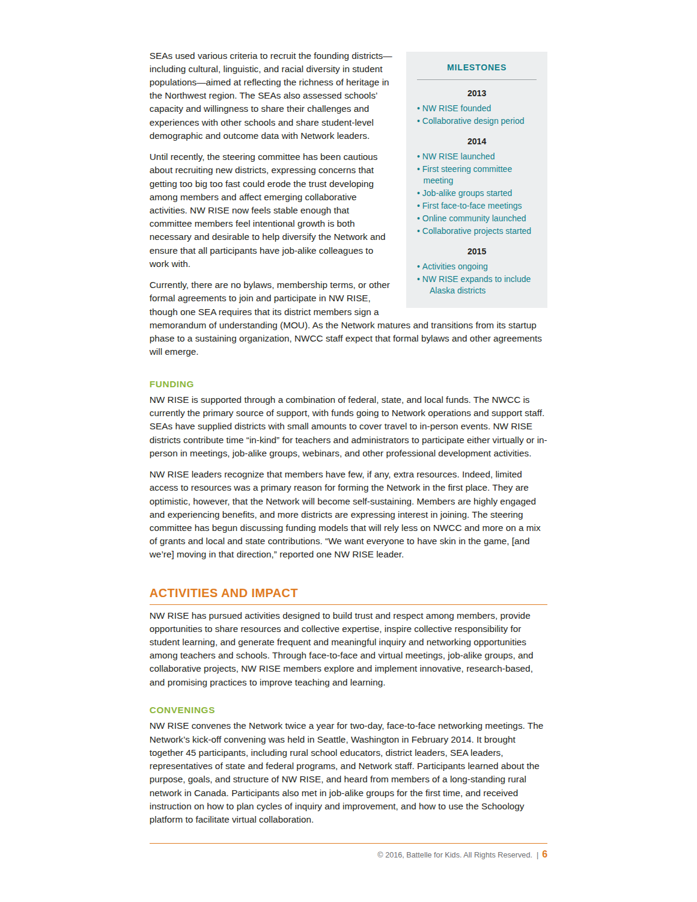Milestones
2013
NW RISE founded
Collaborative design period
2014
NW RISE launched
First steering committee meeting
Job-alike groups started
First face-to-face meetings
Online community launched
Collaborative projects started
2015
Activities ongoing
NW RISE expands to include
Alaska districts
SEAs used various criteria to recruit the founding districts—including cultural, linguistic, and racial diversity in student populations—aimed at reflecting the richness of heritage in the Northwest region. The SEAs also assessed schools’ capacity and willingness to share their challenges and experiences with other schools and share student-level demographic and outcome data with Network leaders.
Until recently, the steering committee has been cautious about recruiting new districts, expressing concerns that getting too big too fast could erode the trust developing among members and affect emerging collaborative activities. NW RISE now feels stable enough that committee members feel intentional growth is both necessary and desirable to help diversify the Network and ensure that all participants have job-alike colleagues to work with.
Currently, there are no bylaws, membership terms, or other formal agreements to join and participate in NW RISE, though one SEA requires that its district members sign a memorandum of understanding (MOU). As the Network matures and transitions from its startup phase to a sustaining organization, NWCC staff expect that formal bylaws and other agreements will emerge.
Funding
NW RISE is supported through a combination of federal, state, and local funds. The NWCC is currently the primary source of support, with funds going to Network operations and support staff. SEAs have supplied districts with small amounts to cover travel to in-person events. NW RISE districts contribute time “in-kind” for teachers and administrators to participate either virtually or in-person in meetings, job-alike groups, webinars, and other professional development activities.
NW RISE leaders recognize that members have few, if any, extra resources. Indeed, limited access to resources was a primary reason for forming the Network in the first place. They are optimistic, however, that the Network will become self-sustaining. Members are highly engaged and experiencing benefits, and more districts are expressing interest in joining. The steering committee has begun discussing funding models that will rely less on NWCC and more on a mix of grants and local and state contributions. “We want everyone to have skin in the game, [and we’re] moving in that direction,” reported one NW RISE leader.
Activities and Impact
NW RISE has pursued activities designed to build trust and respect among members, provide opportunities to share resources and collective expertise, inspire collective responsibility for student learning, and generate frequent and meaningful inquiry and networking opportunities among teachers and schools. Through face-to-face and virtual meetings, job-alike groups, and collaborative projects, NW RISE members explore and implement innovative, research-based, and promising practices to improve teaching and learning.
Convenings
NW RISE convenes the Network twice a year for two-day, face-to-face networking meetings. The Network’s kick-off convening was held in Seattle, Washington in February 2014. It brought together 45 participants, including rural school educators, district leaders, SEA leaders, representatives of state and federal programs, and Network staff. Participants learned about the purpose, goals, and structure of NW RISE, and heard from members of a long-standing rural network in Canada. Participants also met in job-alike groups for the first time, and received instruction on how to plan cycles of inquiry and improvement, and how to use the Schoology platform to facilitate virtual collaboration.
© 2016, Battelle for Kids. All Rights Reserved. |6